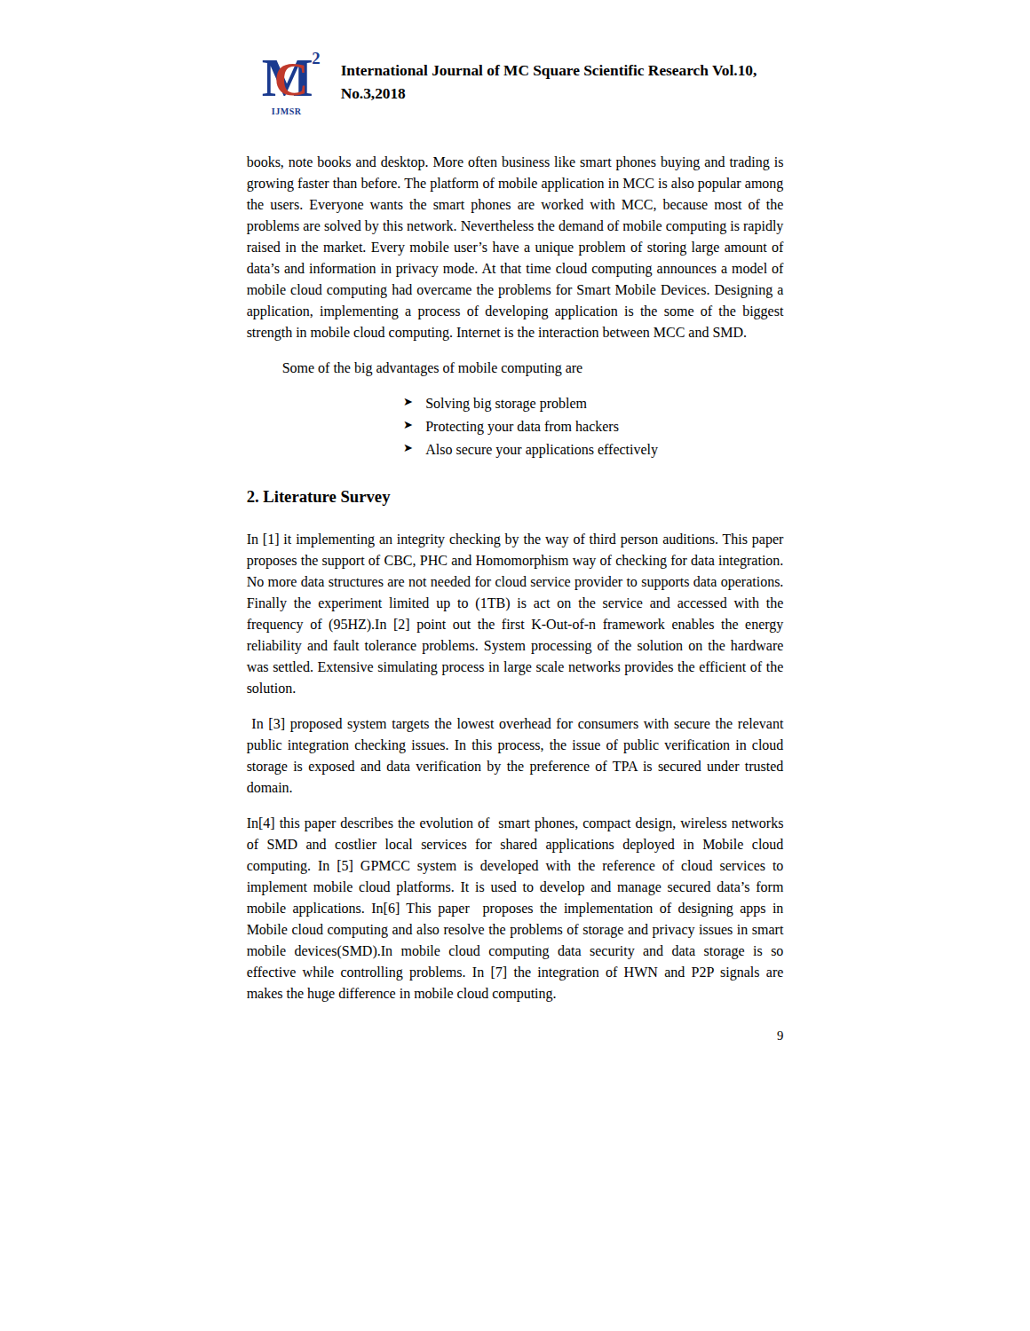MC 2
IJMSR
International Journal of MC Square Scientific Research Vol.10, No.3,2018
books, note books and desktop. More often business like smart phones buying and trading is growing faster than before. The platform of mobile application in MCC is also popular among the users. Everyone wants the smart phones are worked with MCC, because most of the problems are solved by this network. Nevertheless the demand of mobile computing is rapidly raised in the market. Every mobile user’s have a unique problem of storing large amount of data’s and information in privacy mode. At that time cloud computing announces a model of mobile cloud computing had overcame the problems for Smart Mobile Devices. Designing a application, implementing a process of developing application is the some of the biggest strength in mobile cloud computing. Internet is the interaction between MCC and SMD.
Some of the big advantages of mobile computing are
Solving big storage problem
Protecting your data from hackers
Also secure your applications effectively
2. Literature Survey
In [1] it implementing an integrity checking by the way of third person auditions. This paper proposes the support of CBC, PHC and Homomorphism way of checking for data integration. No more data structures are not needed for cloud service provider to supports data operations. Finally the experiment limited up to (1TB) is act on the service and accessed with the frequency of (95HZ).In [2] point out the first K-Out-of-n framework enables the energy reliability and fault tolerance problems. System processing of the solution on the hardware was settled. Extensive simulating process in large scale networks provides the efficient of the solution.
In [3] proposed system targets the lowest overhead for consumers with secure the relevant public integration checking issues. In this process, the issue of public verification in cloud storage is exposed and data verification by the preference of TPA is secured under trusted domain.
In[4] this paper describes the evolution of smart phones, compact design, wireless networks of SMD and costlier local services for shared applications deployed in Mobile cloud computing. In [5] GPMCC system is developed with the reference of cloud services to implement mobile cloud platforms. It is used to develop and manage secured data’s form mobile applications. In[6] This paper proposes the implementation of designing apps in Mobile cloud computing and also resolve the problems of storage and privacy issues in smart mobile devices(SMD).In mobile cloud computing data security and data storage is so effective while controlling problems. In [7] the integration of HWN and P2P signals are makes the huge difference in mobile cloud computing.
9